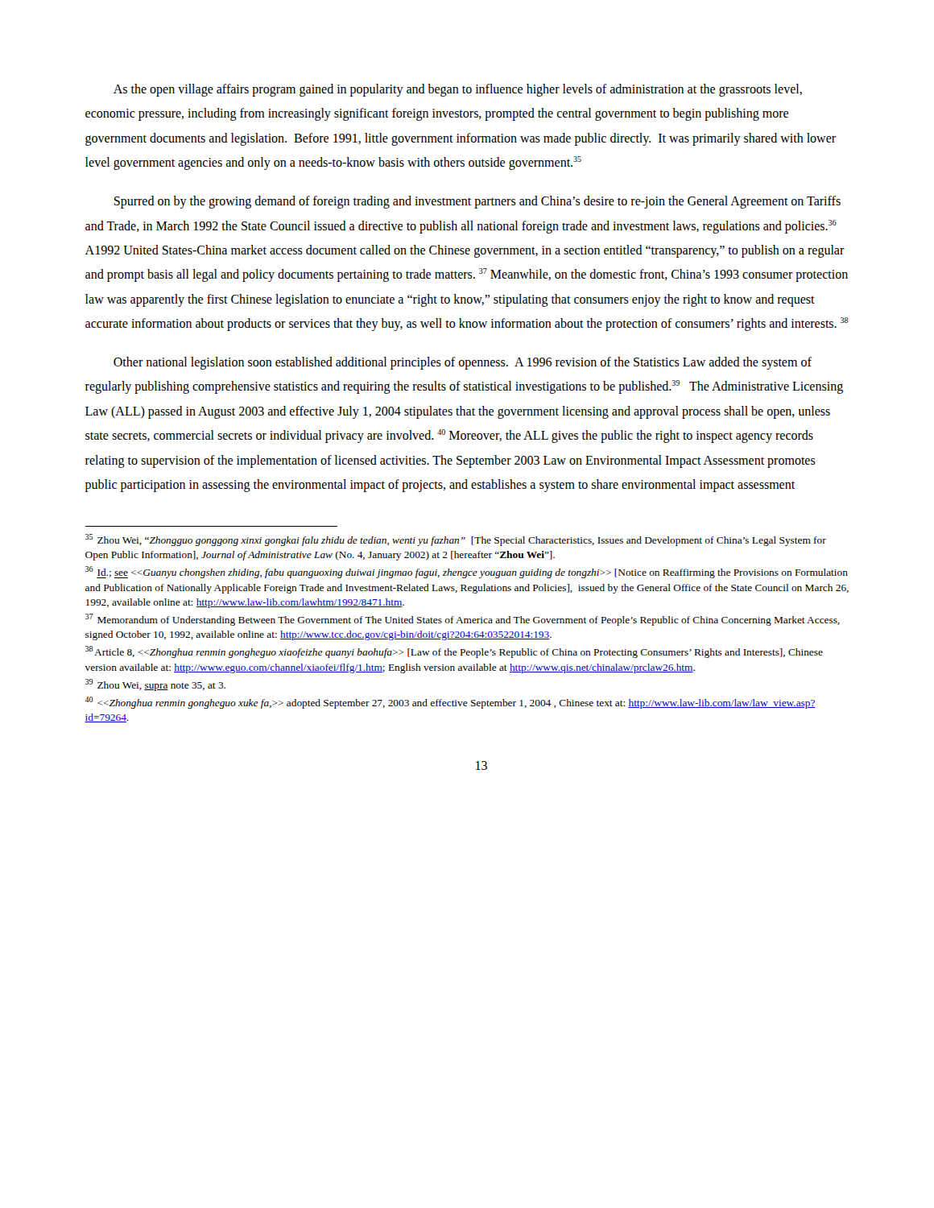As the open village affairs program gained in popularity and began to influence higher levels of administration at the grassroots level, economic pressure, including from increasingly significant foreign investors, prompted the central government to begin publishing more government documents and legislation. Before 1991, little government information was made public directly. It was primarily shared with lower level government agencies and only on a needs-to-know basis with others outside government.35
Spurred on by the growing demand of foreign trading and investment partners and China’s desire to re-join the General Agreement on Tariffs and Trade, in March 1992 the State Council issued a directive to publish all national foreign trade and investment laws, regulations and policies.36 A1992 United States-China market access document called on the Chinese government, in a section entitled “transparency,” to publish on a regular and prompt basis all legal and policy documents pertaining to trade matters. 37 Meanwhile, on the domestic front, China’s 1993 consumer protection law was apparently the first Chinese legislation to enunciate a “right to know,” stipulating that consumers enjoy the right to know and request accurate information about products or services that they buy, as well to know information about the protection of consumers’ rights and interests. 38
Other national legislation soon established additional principles of openness. A 1996 revision of the Statistics Law added the system of regularly publishing comprehensive statistics and requiring the results of statistical investigations to be published.39 The Administrative Licensing Law (ALL) passed in August 2003 and effective July 1, 2004 stipulates that the government licensing and approval process shall be open, unless state secrets, commercial secrets or individual privacy are involved. 40 Moreover, the ALL gives the public the right to inspect agency records relating to supervision of the implementation of licensed activities. The September 2003 Law on Environmental Impact Assessment promotes public participation in assessing the environmental impact of projects, and establishes a system to share environmental impact assessment
35 Zhou Wei, “Zhongguo gonggong xinxi gongkai falu zhidu de tedian, wenti yu fazhan” [The Special Characteristics, Issues and Development of China’s Legal System for Open Public Information], Journal of Administrative Law (No. 4, January 2002) at 2 [hereafter “Zhou Wei”].
36 Id.; see <<Guanyu chongshen zhiding, fabu quanguoxing duiwai jingmao fagui, zhengce youguan guiding de tongzhi>> [Notice on Reaffirming the Provisions on Formulation and Publication of Nationally Applicable Foreign Trade and Investment-Related Laws, Regulations and Policies], issued by the General Office of the State Council on March 26, 1992, available online at: http://www.law-lib.com/lawhtm/1992/8471.htm.
37 Memorandum of Understanding Between The Government of The United States of America and The Government of People’s Republic of China Concerning Market Access, signed October 10, 1992, available online at: http://www.tcc.doc.gov/cgi-bin/doit/cgi?204:64:03522014:193.
38 Article 8, <<Zhonghua renmin gongheguo xiaofeizhe quanyi baohufa>> [Law of the People’s Republic of China on Protecting Consumers’ Rights and Interests], Chinese version available at: http://www.eguo.com/channel/xiaofei/flfg/1.htm; English version available at http://www.qis.net/chinalaw/prclaw26.htm.
39 Zhou Wei, supra note 35, at 3.
40 <<Zhonghua renmin gongheguo xuke fa,>> adopted September 27, 2003 and effective September 1, 2004 , Chinese text at: http://www.law-lib.com/law/law_view.asp?id=79264.
13